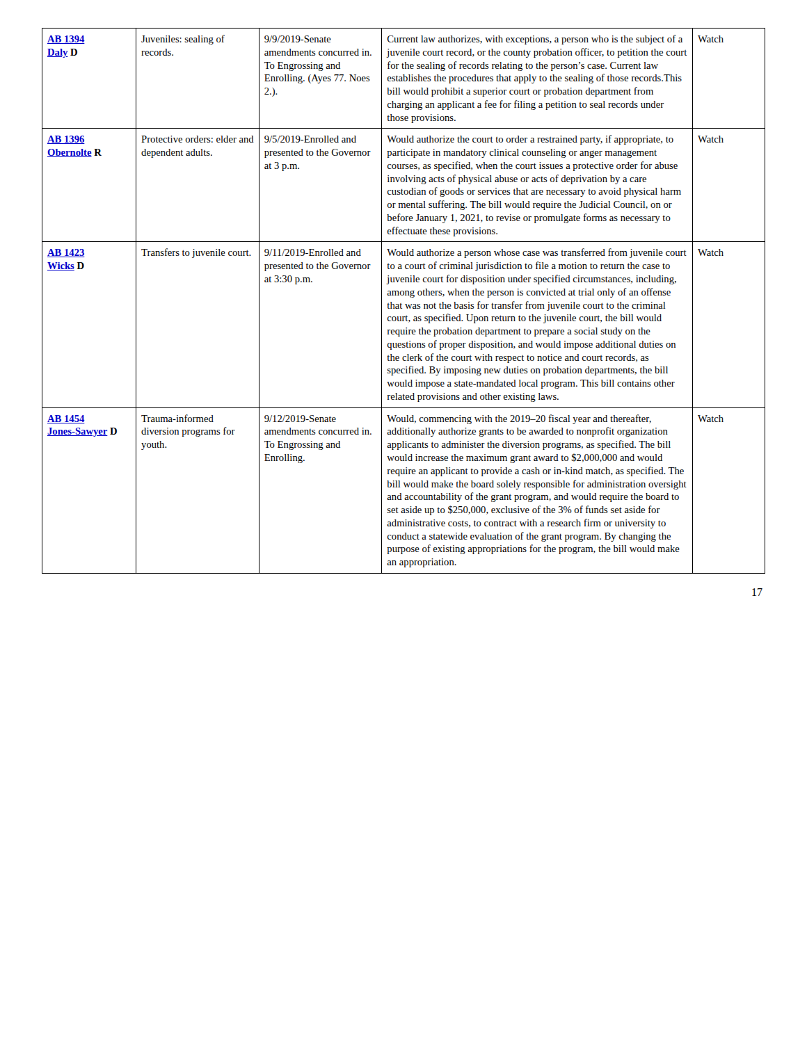| AB 1394 Daly D | Juveniles: sealing of records. | 9/9/2019-Senate amendments concurred in. To Engrossing and Enrolling. (Ayes 77. Noes 2.). | Current law authorizes, with exceptions, a person who is the subject of a juvenile court record, or the county probation officer, to petition the court for the sealing of records relating to the person’s case. Current law establishes the procedures that apply to the sealing of those records.This bill would prohibit a superior court or probation department from charging an applicant a fee for filing a petition to seal records under those provisions. | Watch |
| AB 1396 Obernolte R | Protective orders: elder and dependent adults. | 9/5/2019-Enrolled and presented to the Governor at 3 p.m. | Would authorize the court to order a restrained party, if appropriate, to participate in mandatory clinical counseling or anger management courses, as specified, when the court issues a protective order for abuse involving acts of physical abuse or acts of deprivation by a care custodian of goods or services that are necessary to avoid physical harm or mental suffering. The bill would require the Judicial Council, on or before January 1, 2021, to revise or promulgate forms as necessary to effectuate these provisions. | Watch |
| AB 1423 Wicks D | Transfers to juvenile court. | 9/11/2019-Enrolled and presented to the Governor at 3:30 p.m. | Would authorize a person whose case was transferred from juvenile court to a court of criminal jurisdiction to file a motion to return the case to juvenile court for disposition under specified circumstances, including, among others, when the person is convicted at trial only of an offense that was not the basis for transfer from juvenile court to the criminal court, as specified. Upon return to the juvenile court, the bill would require the probation department to prepare a social study on the questions of proper disposition, and would impose additional duties on the clerk of the court with respect to notice and court records, as specified. By imposing new duties on probation departments, the bill would impose a state-mandated local program. This bill contains other related provisions and other existing laws. | Watch |
| AB 1454 Jones-Sawyer D | Trauma-informed diversion programs for youth. | 9/12/2019-Senate amendments concurred in. To Engrossing and Enrolling. | Would, commencing with the 2019–20 fiscal year and thereafter, additionally authorize grants to be awarded to nonprofit organization applicants to administer the diversion programs, as specified. The bill would increase the maximum grant award to $2,000,000 and would require an applicant to provide a cash or in-kind match, as specified. The bill would make the board solely responsible for administration oversight and accountability of the grant program, and would require the board to set aside up to $250,000, exclusive of the 3% of funds set aside for administrative costs, to contract with a research firm or university to conduct a statewide evaluation of the grant program. By changing the purpose of existing appropriations for the program, the bill would make an appropriation. | Watch |
17